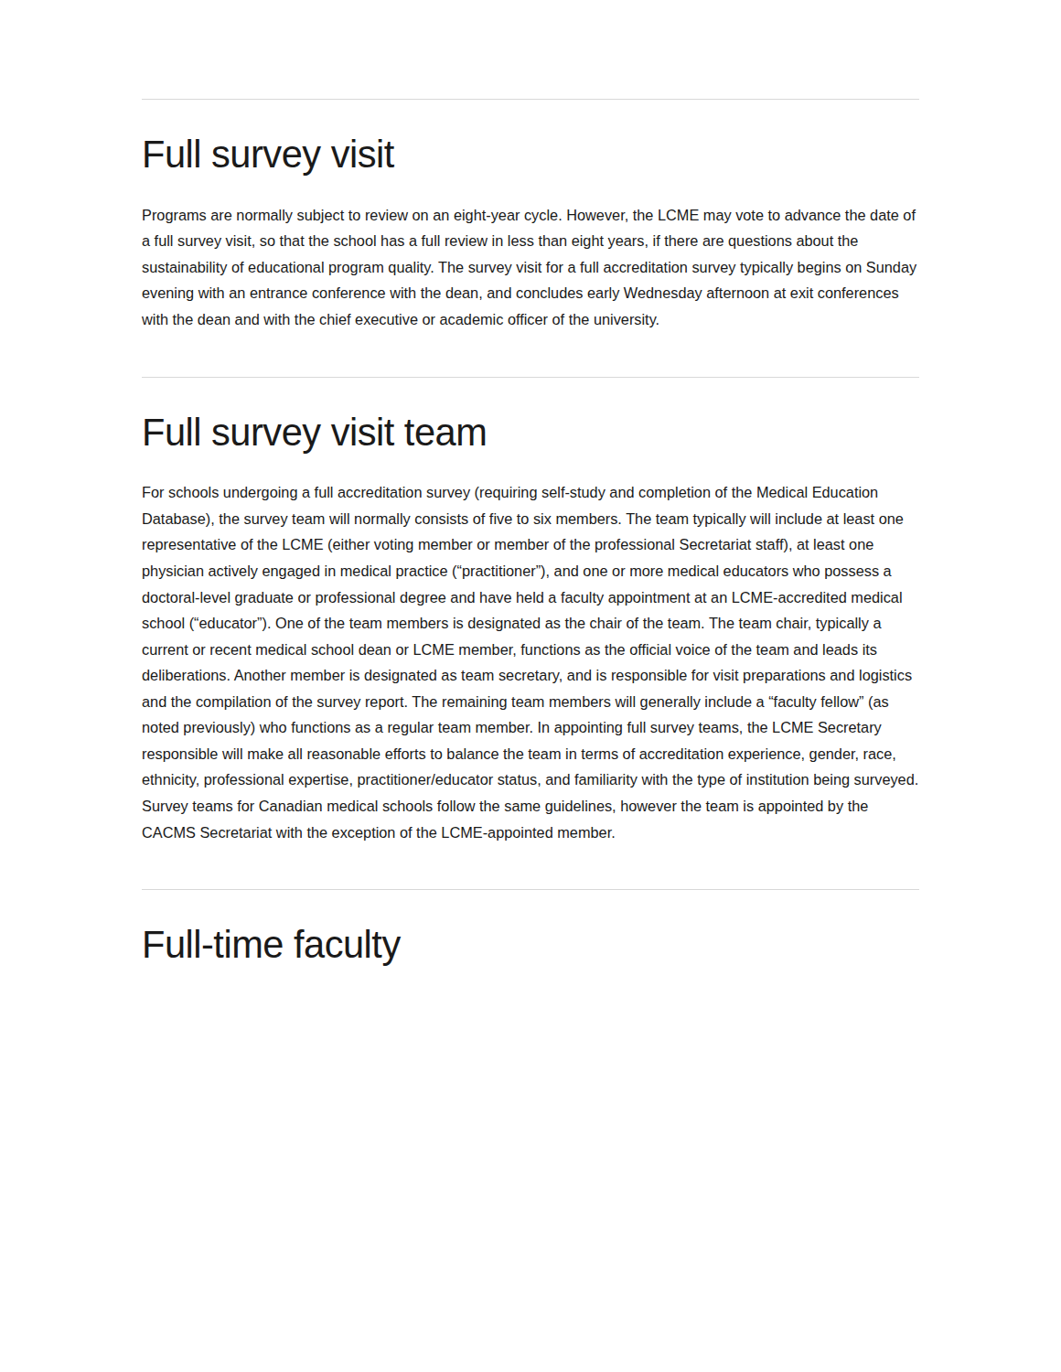Full survey visit
Programs are normally subject to review on an eight-year cycle. However, the LCME may vote to advance the date of a full survey visit, so that the school has a full review in less than eight years, if there are questions about the sustainability of educational program quality. The survey visit for a full accreditation survey typically begins on Sunday evening with an entrance conference with the dean, and concludes early Wednesday afternoon at exit conferences with the dean and with the chief executive or academic officer of the university.
Full survey visit team
For schools undergoing a full accreditation survey (requiring self-study and completion of the Medical Education Database), the survey team will normally consists of five to six members. The team typically will include at least one representative of the LCME (either voting member or member of the professional Secretariat staff), at least one physician actively engaged in medical practice (“practitioner”), and one or more medical educators who possess a doctoral-level graduate or professional degree and have held a faculty appointment at an LCME-accredited medical school (“educator”). One of the team members is designated as the chair of the team. The team chair, typically a current or recent medical school dean or LCME member, functions as the official voice of the team and leads its deliberations. Another member is designated as team secretary, and is responsible for visit preparations and logistics and the compilation of the survey report. The remaining team members will generally include a “faculty fellow” (as noted previously) who functions as a regular team member. In appointing full survey teams, the LCME Secretary responsible will make all reasonable efforts to balance the team in terms of accreditation experience, gender, race, ethnicity, professional expertise, practitioner/educator status, and familiarity with the type of institution being surveyed. Survey teams for Canadian medical schools follow the same guidelines, however the team is appointed by the CACMS Secretariat with the exception of the LCME-appointed member.
Full-time faculty